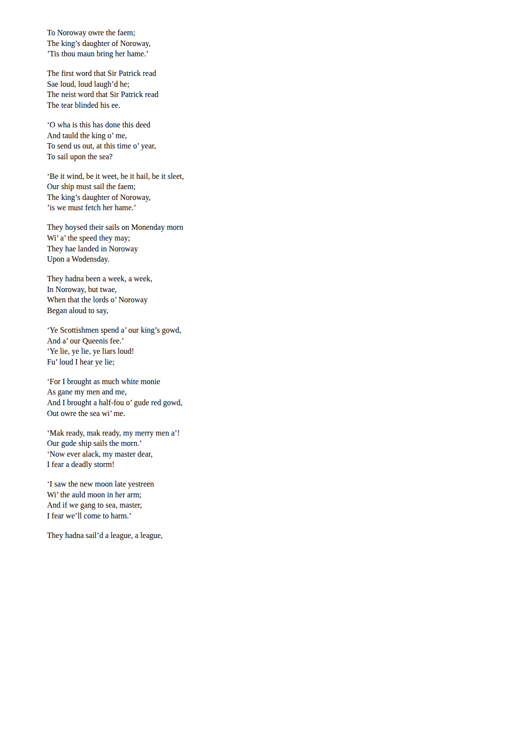To Noroway owre the faem;
The king’s daughter of Noroway,
’Tis thou maun bring her hame.’
The first word that Sir Patrick read
Sae loud, loud laugh’d he;
The neist word that Sir Patrick read
The tear blinded his ee.
‘O wha is this has done this deed
And tauld the king o’ me,
To send us out, at this time o’ year,
To sail upon the sea?
‘Be it wind, be it weet, be it hail, be it sleet,
Our ship must sail the faem;
The king’s daughter of Noroway,
’is we must fetch her hame.’
They hoysed their sails on Monenday morn
Wi’ a’ the speed they may;
They hae landed in Noroway
Upon a Wodensday.
They hadna been a week, a week,
In Noroway, but twae,
When that the lords o’ Noroway
Began aloud to say,
‘Ye Scottishmen spend a’ our king’s gowd,
And a’ our Queenis fee.’
‘Ye lie, ye lie, ye liars loud!
Fu’ loud I hear ye lie;
‘For I brought as much white monie
As gane my men and me,
And I brought a half-fou o’ gude red gowd,
Out owre the sea wi’ me.
‘Mak ready, mak ready, my merry men a’!
Our gude ship sails the morn.’
‘Now ever alack, my master dear,
I fear a deadly storm!
‘I saw the new moon late yestreen
Wi’ the auld moon in her arm;
And if we gang to sea, master,
I fear we’ll come to harm.’
They hadna sail’d a league, a league,